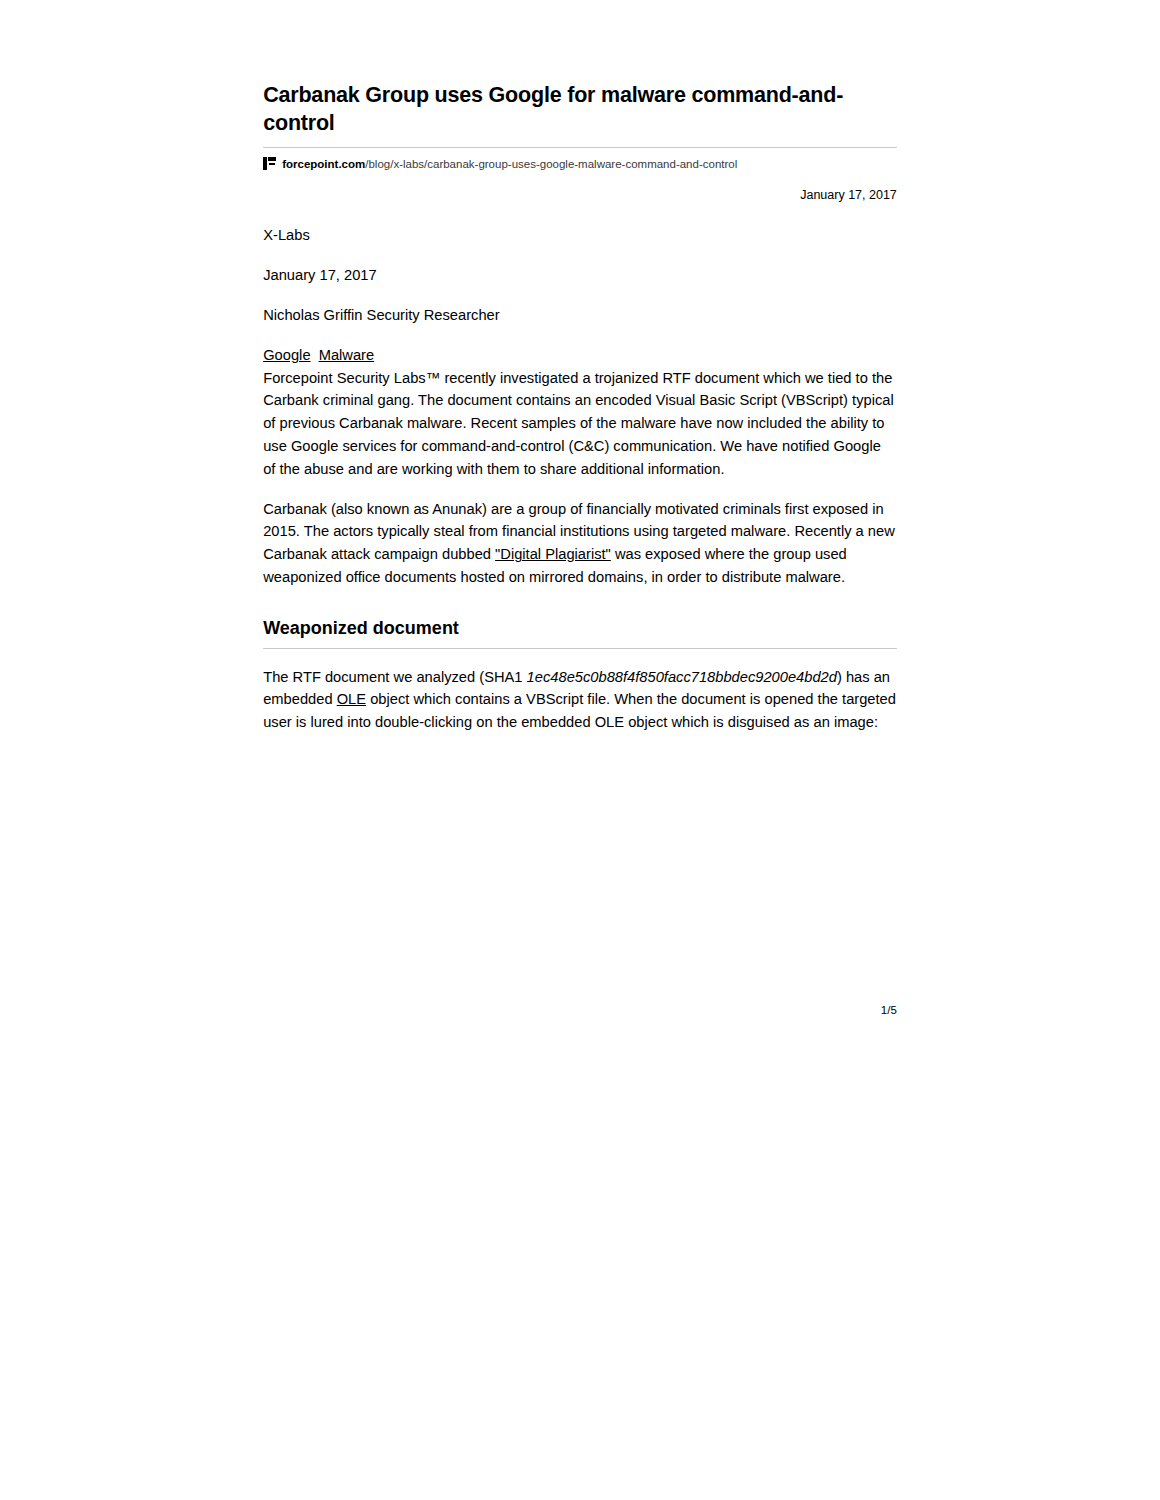Carbanak Group uses Google for malware command-and-control
forcepoint.com/blog/x-labs/carbanak-group-uses-google-malware-command-and-control
January 17, 2017
X-Labs
January 17, 2017
Nicholas Griffin Security Researcher
Google Malware
Forcepoint Security Labs™ recently investigated a trojanized RTF document which we tied to the Carbank criminal gang. The document contains an encoded Visual Basic Script (VBScript) typical of previous Carbanak malware. Recent samples of the malware have now included the ability to use Google services for command-and-control (C&C) communication. We have notified Google of the abuse and are working with them to share additional information.
Carbanak (also known as Anunak) are a group of financially motivated criminals first exposed in 2015. The actors typically steal from financial institutions using targeted malware. Recently a new Carbanak attack campaign dubbed "Digital Plagiarist" was exposed where the group used weaponized office documents hosted on mirrored domains, in order to distribute malware.
Weaponized document
The RTF document we analyzed (SHA1 1ec48e5c0b88f4f850facc718bbdec9200e4bd2d) has an embedded OLE object which contains a VBScript file. When the document is opened the targeted user is lured into double-clicking on the embedded OLE object which is disguised as an image:
1/5